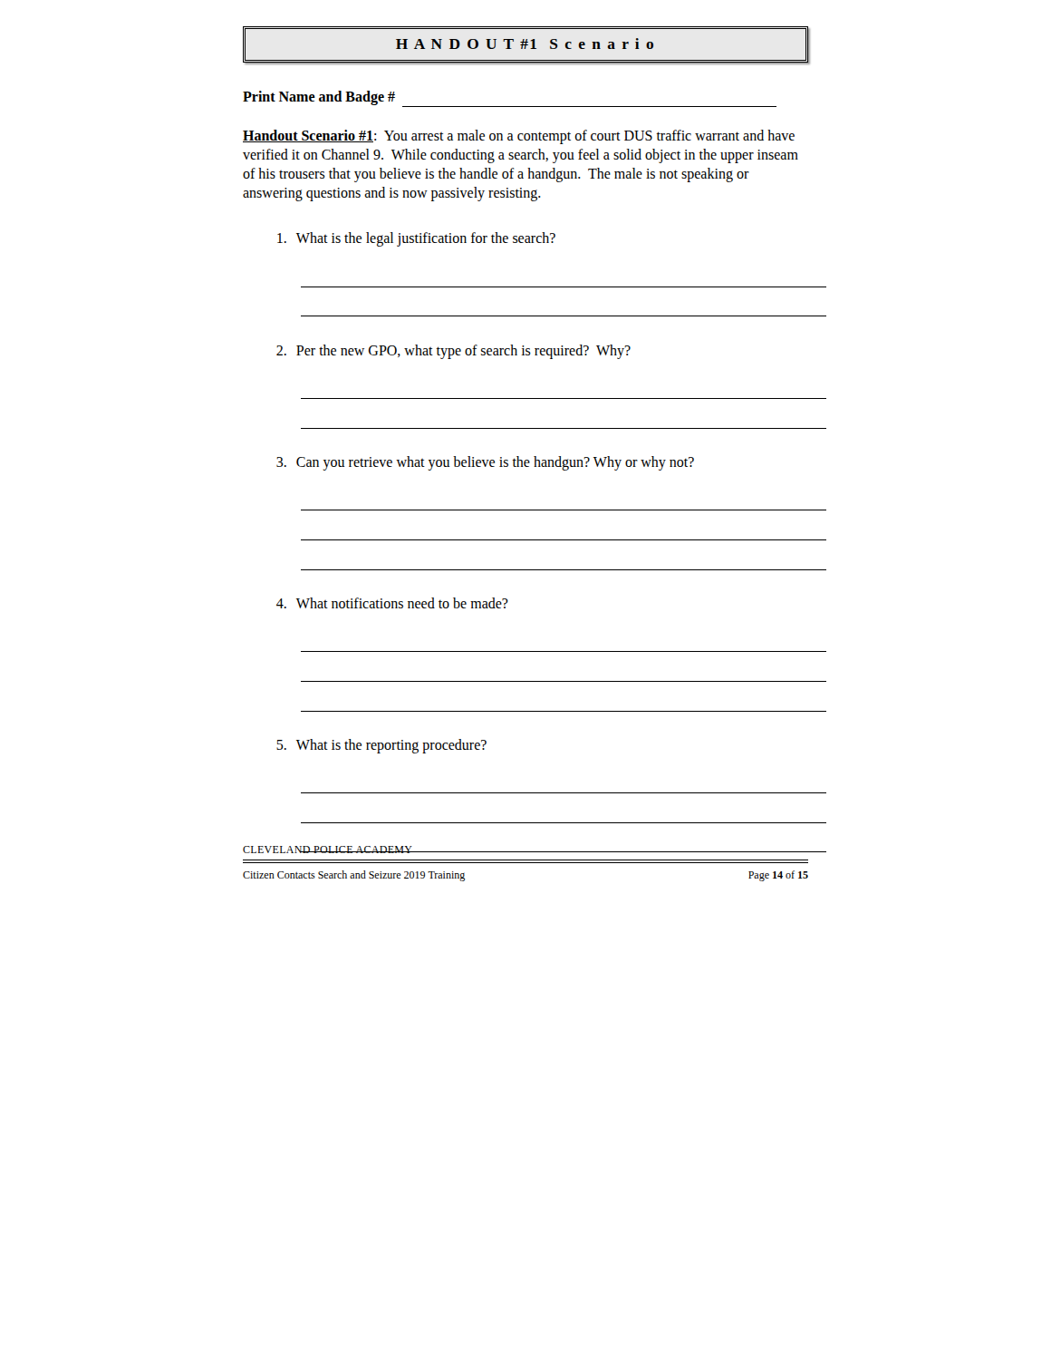H A N D O U T #1 S c e n a r i o
Print Name and Badge #
Handout Scenario #1: You arrest a male on a contempt of court DUS traffic warrant and have verified it on Channel 9. While conducting a search, you feel a solid object in the upper inseam of his trousers that you believe is the handle of a handgun. The male is not speaking or answering questions and is now passively resisting.
What is the legal justification for the search?
Per the new GPO, what type of search is required? Why?
Can you retrieve what you believe is the handgun? Why or why not?
What notifications need to be made?
What is the reporting procedure?
CLEVELAND POLICE ACADEMY
Citizen Contacts Search and Seizure 2019 Training Page 14 of 15